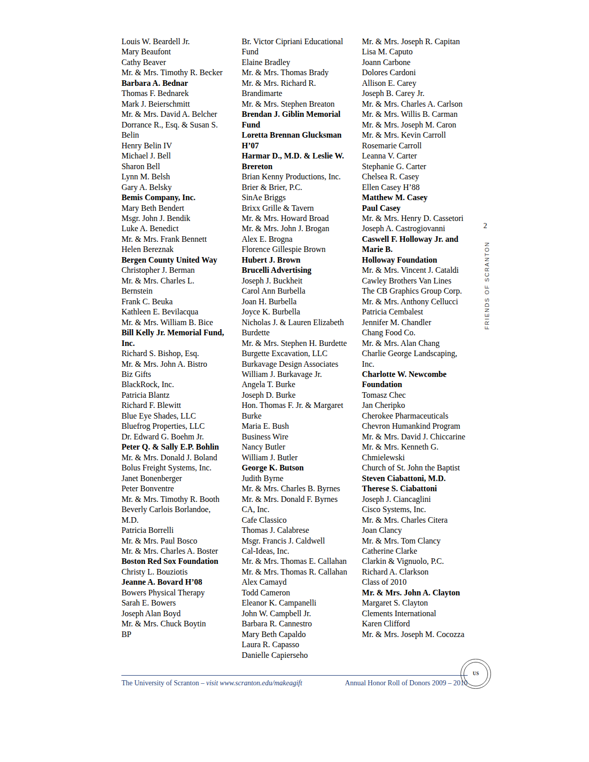Louis W. Beardell Jr.
Mary Beaufont
Cathy Beaver
Mr. & Mrs. Timothy R. Becker
Barbara A. Bednar
Thomas F. Bednarek
Mark J. Beierschmitt
Mr. & Mrs. David A. Belcher
Dorrance R., Esq. & Susan S. Belin
Henry Belin IV
Michael J. Bell
Sharon Bell
Lynn M. Belsh
Gary A. Belsky
Bemis Company, Inc.
Mary Beth Bendert
Msgr. John J. Bendik
Luke A. Benedict
Mr. & Mrs. Frank Bennett
Helen Bereznak
Bergen County United Way
Christopher J. Berman
Mr. & Mrs. Charles L. Bernstein
Frank C. Beuka
Kathleen E. Bevilacqua
Mr. & Mrs. William B. Bice
Bill Kelly Jr. Memorial Fund, Inc.
Richard S. Bishop, Esq.
Mr. & Mrs. John A. Bistro
Biz Gifts
BlackRock, Inc.
Patricia Blantz
Richard F. Blewitt
Blue Eye Shades, LLC
Bluefrog Properties, LLC
Dr. Edward G. Boehm Jr.
Peter Q. & Sally E.P. Bohlin
Mr. & Mrs. Donald J. Boland
Bolus Freight Systems, Inc.
Janet Bonenberger
Peter Bonventre
Mr. & Mrs. Timothy R. Booth
Beverly Carlois Borlandoe, M.D.
Patricia Borrelli
Mr. & Mrs. Paul Bosco
Mr. & Mrs. Charles A. Boster
Boston Red Sox Foundation
Christy L. Bouziotis
Jeanne A. Bovard H’08
Bowers Physical Therapy
Sarah E. Bowers
Joseph Alan Boyd
Mr. & Mrs. Chuck Boytin
BP
Br. Victor Cipriani Educational Fund
Elaine Bradley
Mr. & Mrs. Thomas Brady
Mr. & Mrs. Richard R. Brandimarte
Mr. & Mrs. Stephen Breaton
Brendan J. Giblin Memorial Fund
Loretta Brennan Glucksman H’07
Harmar D., M.D. & Leslie W.
Brereton
Brian Kenny Productions, Inc.
Brier & Brier, P.C.
SinAe Briggs
Brixx Grille & Tavern
Mr. & Mrs. Howard Broad
Mr. & Mrs. John J. Brogan
Alex E. Brogna
Florence Gillespie Brown
Hubert J. Brown
Brucelli Advertising
Joseph J. Buckheit
Carol Ann Burbella
Joan H. Burbella
Joyce K. Burbella
Nicholas J. & Lauren Elizabeth Burdette
Mr. & Mrs. Stephen H. Burdette
Burgette Excavation, LLC
Burkavage Design Associates
William J. Burkavage Jr.
Angela T. Burke
Joseph D. Burke
Hon. Thomas F. Jr. & Margaret Burke
Maria E. Bush
Business Wire
Nancy Butler
William J. Butler
George K. Butson
Judith Byrne
Mr. & Mrs. Charles B. Byrnes
Mr. & Mrs. Donald F. Byrnes
CA, Inc.
Cafe Classico
Thomas J. Calabrese
Msgr. Francis J. Caldwell
Cal-Ideas, Inc.
Mr. & Mrs. Thomas E. Callahan
Mr. & Mrs. Thomas R. Callahan
Alex Camayd
Todd Cameron
Eleanor K. Campanelli
John W. Campbell Jr.
Barbara R. Cannestro
Mary Beth Capaldo
Laura R. Capasso
Danielle Capierseho
Mr. & Mrs. Joseph R. Capitan
Lisa M. Caputo
Joann Carbone
Dolores Cardoni
Allison E. Carey
Joseph B. Carey Jr.
Mr. & Mrs. Charles A. Carlson
Mr. & Mrs. Willis B. Carman
Mr. & Mrs. Joseph M. Caron
Mr. & Mrs. Kevin Carroll
Rosemarie Carroll
Leanna V. Carter
Stephanie G. Carter
Chelsea R. Casey
Ellen Casey H’88
Matthew M. Casey
Paul Casey
Mr. & Mrs. Henry D. Cassetori
Joseph A. Castrogiovanni
Caswell F. Holloway Jr. and Marie B.
Holloway Foundation
Mr. & Mrs. Vincent J. Cataldi
Cawley Brothers Van Lines
The CB Graphics Group Corp.
Mr. & Mrs. Anthony Cellucci
Patricia Cembalest
Jennifer M. Chandler
Chang Food Co.
Mr. & Mrs. Alan Chang
Charlie George Landscaping, Inc.
Charlotte W. Newcombe Foundation
Tomasz Chec
Jan Cheripko
Cherokee Pharmaceuticals
Chevron Humankind Program
Mr. & Mrs. David J. Chiccarine
Mr. & Mrs. Kenneth G. Chmielewski
Church of St. John the Baptist
Steven Ciabattoni, M.D.
Therese S. Ciabattoni
Joseph J. Ciancaglini
Cisco Systems, Inc.
Mr. & Mrs. Charles Citera
Joan Clancy
Mr. & Mrs. Tom Clancy
Catherine Clarke
Clarkin & Vignuolo, P.C.
Richard A. Clarkson
Class of 2010
Mr. & Mrs. John A. Clayton
Margaret S. Clayton
Clements International
Karen Clifford
Mr. & Mrs. Joseph M. Cocozza
2
FRIENDS OF SCRANTON
US
The University of Scranton – visit www.scranton.edu/makeagift
Annual Honor Roll of Donors 2009 – 2010